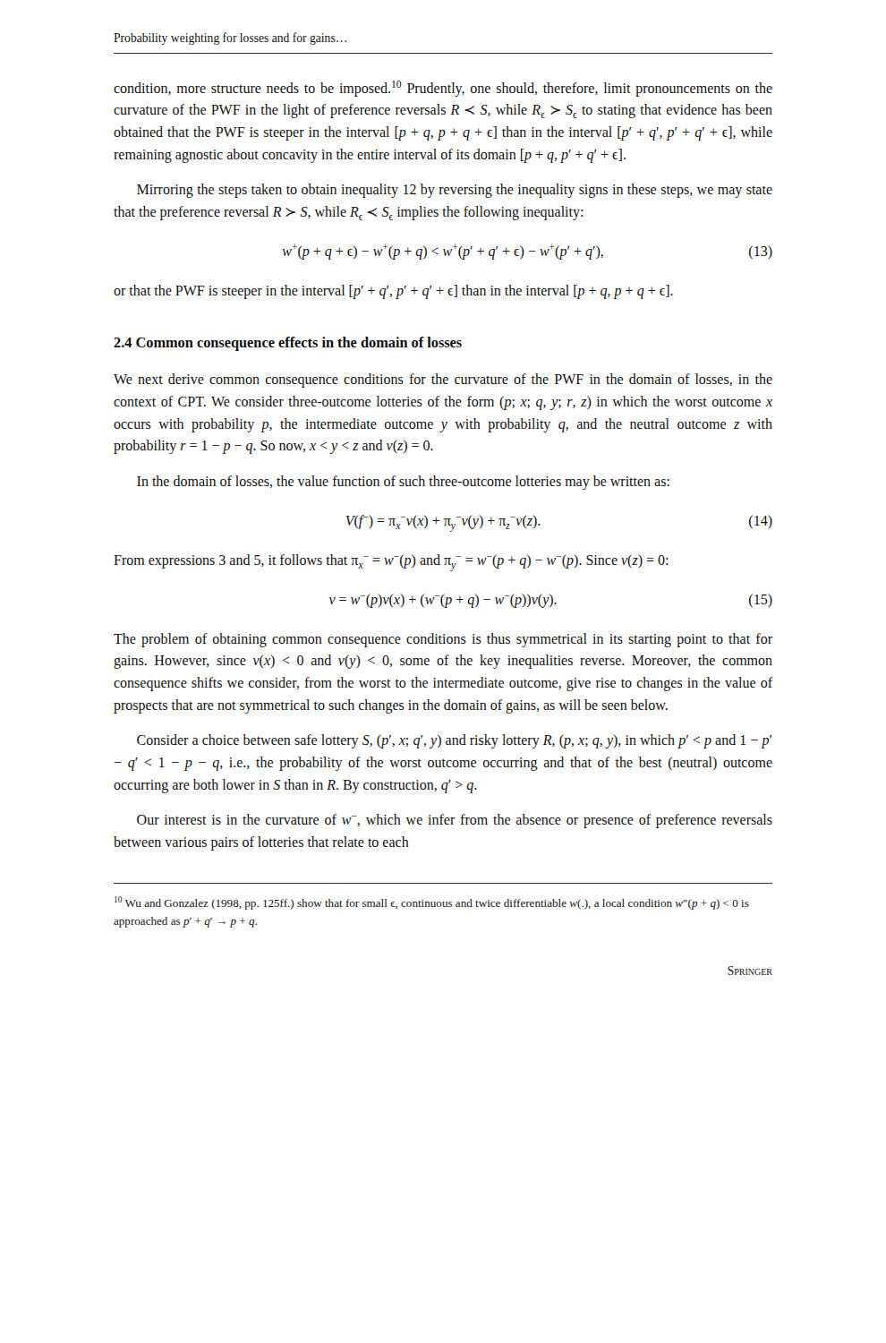Probability weighting for losses and for gains…
condition, more structure needs to be imposed.10 Prudently, one should, therefore, limit pronouncements on the curvature of the PWF in the light of preference reversals R ≺ S, while Rϵ ≻ Sϵ to stating that evidence has been obtained that the PWF is steeper in the interval [p + q, p + q + ϵ] than in the interval [p′ + q′, p′ + q′ + ϵ], while remaining agnostic about concavity in the entire interval of its domain [p + q, p′ + q′ + ϵ].
Mirroring the steps taken to obtain inequality 12 by reversing the inequality signs in these steps, we may state that the preference reversal R ≻ S, while Rϵ ≺ Sϵ implies the following inequality:
w+(p + q + ϵ) − w+(p + q) < w+(p′ + q′ + ϵ) − w+(p′ + q′), (13)
or that the PWF is steeper in the interval [p′ + q′, p′ + q′ + ϵ] than in the interval [p + q, p + q + ϵ].
2.4 Common consequence effects in the domain of losses
We next derive common consequence conditions for the curvature of the PWF in the domain of losses, in the context of CPT. We consider three-outcome lotteries of the form (p; x; q, y; r, z) in which the worst outcome x occurs with probability p, the intermediate outcome y with probability q, and the neutral outcome z with probability r = 1 − p − q. So now, x < y < z and v(z) = 0.
In the domain of losses, the value function of such three-outcome lotteries may be written as:
V(f−) = πx−v(x) + πy−v(y) + πz−v(z). (14)
From expressions 3 and 5, it follows that πx− = w−(p) and πy− = w−(p + q) − w−(p). Since v(z) = 0:
v = w−(p)v(x) + (w−(p + q) − w−(p))v(y). (15)
The problem of obtaining common consequence conditions is thus symmetrical in its starting point to that for gains. However, since v(x) < 0 and v(y) < 0, some of the key inequalities reverse. Moreover, the common consequence shifts we consider, from the worst to the intermediate outcome, give rise to changes in the value of prospects that are not symmetrical to such changes in the domain of gains, as will be seen below.
Consider a choice between safe lottery S, (p′, x; q′, y) and risky lottery R, (p, x; q, y), in which p′ < p and 1 − p′ − q′ < 1 − p − q, i.e., the probability of the worst outcome occurring and that of the best (neutral) outcome occurring are both lower in S than in R. By construction, q′ > q.
Our interest is in the curvature of w−, which we infer from the absence or presence of preference reversals between various pairs of lotteries that relate to each
10 Wu and Gonzalez (1998, pp. 125ff.) show that for small ϵ, continuous and twice differentiable w(.), a local condition w″(p + q) < 0 is approached as p′ + q′ → p + q.
Springer